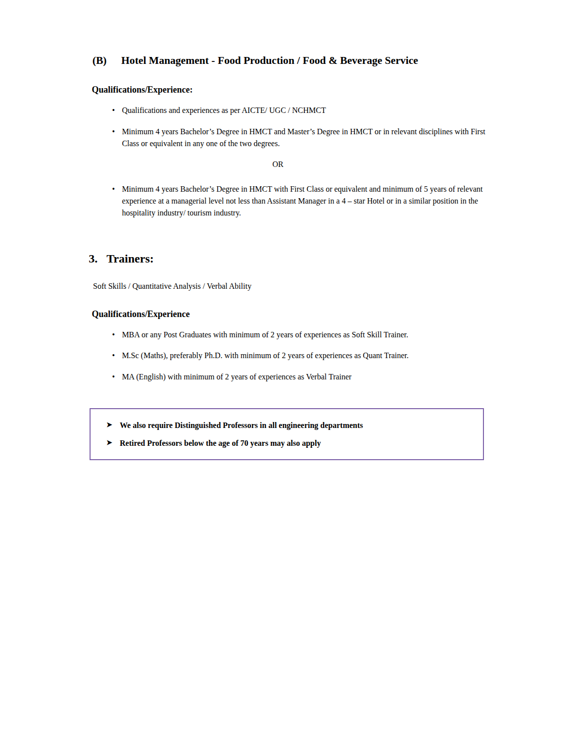(B) Hotel Management - Food Production / Food & Beverage Service
Qualifications/Experience:
Qualifications and experiences as per AICTE/ UGC / NCHMCT
Minimum 4 years Bachelor’s Degree in HMCT and Master’s Degree in HMCT or in relevant disciplines with First Class or equivalent in any one of the two degrees.
OR
Minimum 4 years Bachelor’s Degree in HMCT with First Class or equivalent and minimum of 5 years of relevant experience at a managerial level not less than Assistant Manager in a 4 – star Hotel or in a similar position in the hospitality industry/ tourism industry.
3. Trainers:
Soft Skills / Quantitative Analysis / Verbal Ability
Qualifications/Experience
MBA or any Post Graduates with minimum of 2 years of experiences as Soft Skill Trainer.
M.Sc (Maths), preferably Ph.D. with minimum of 2 years of experiences as Quant Trainer.
MA (English) with minimum of 2 years of experiences as Verbal Trainer
We also require Distinguished Professors in all engineering departments
Retired Professors below the age of 70 years may also apply